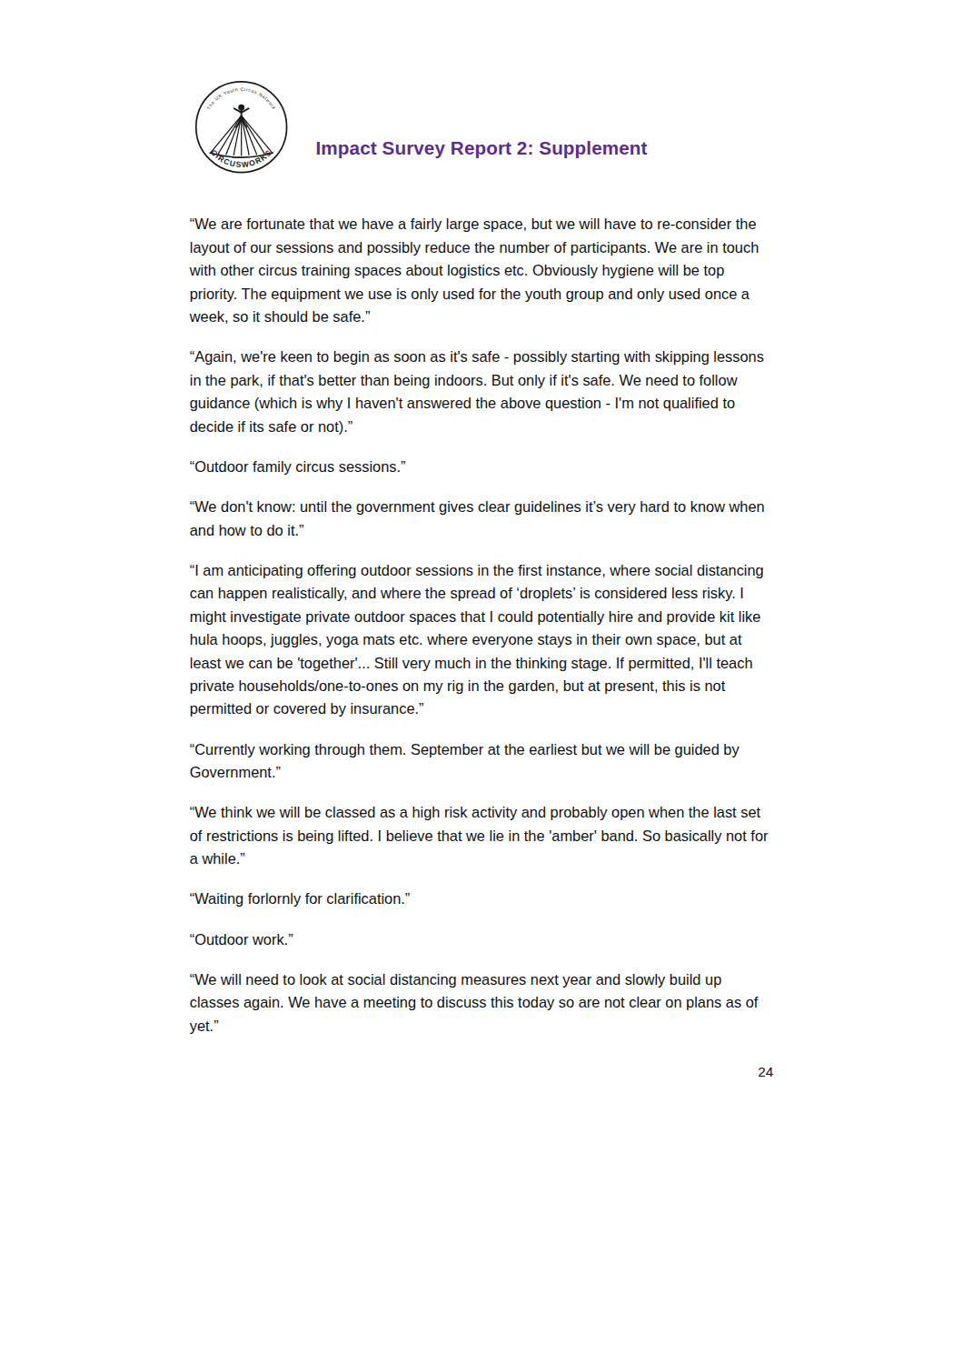The UK Youth Circus Network CIRCUSWORKS
Impact Survey Report 2: Supplement
“We are fortunate that we have a fairly large space, but we will have to re-consider the layout of our sessions and possibly reduce the number of participants. We are in touch with other circus training spaces about logistics etc. Obviously hygiene will be top priority. The equipment we use is only used for the youth group and only used once a week, so it should be safe.”
“Again, we're keen to begin as soon as it's safe - possibly starting with skipping lessons in the park, if that's better than being indoors. But only if it's safe. We need to follow guidance (which is why I haven't answered the above question - I'm not qualified to decide if its safe or not).”
“Outdoor family circus sessions.”
“We don't know: until the government gives clear guidelines it’s very hard to know when and how to do it.”
“I am anticipating offering outdoor sessions in the first instance, where social distancing can happen realistically, and where the spread of ‘droplets’ is considered less risky. I might investigate private outdoor spaces that I could potentially hire and provide kit like hula hoops, juggles, yoga mats etc. where everyone stays in their own space, but at least we can be 'together'... Still very much in the thinking stage. If permitted, I'll teach private households/one-to-ones on my rig in the garden, but at present, this is not permitted or covered by insurance.”
“Currently working through them. September at the earliest but we will be guided by Government.”
“We think we will be classed as a high risk activity and probably open when the last set of restrictions is being lifted. I believe that we lie in the 'amber' band. So basically not for a while.”
“Waiting forlornly for clarification.”
“Outdoor work.”
“We will need to look at social distancing measures next year and slowly build up classes again. We have a meeting to discuss this today so are not clear on plans as of yet.”
24